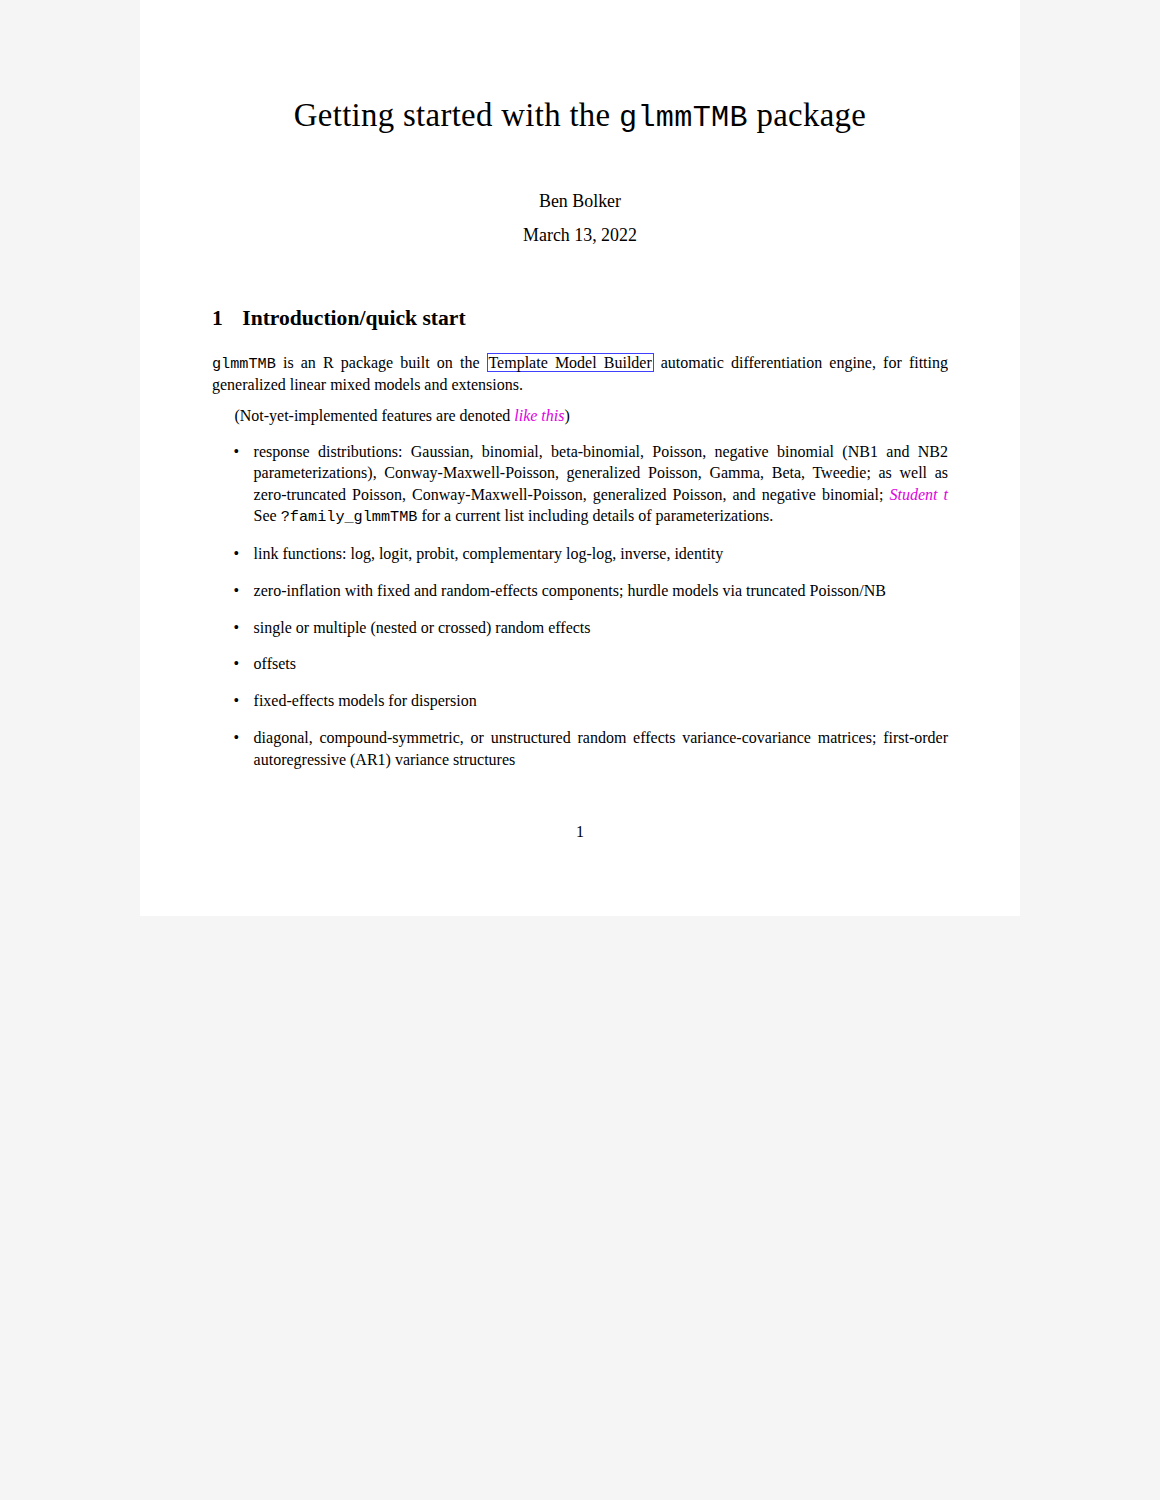Getting started with the glmmTMB package
Ben Bolker
March 13, 2022
1 Introduction/quick start
glmmTMB is an R package built on the Template Model Builder automatic differentiation engine, for fitting generalized linear mixed models and extensions.
(Not-yet-implemented features are denoted like this)
response distributions: Gaussian, binomial, beta-binomial, Poisson, negative binomial (NB1 and NB2 parameterizations), Conway-Maxwell-Poisson, generalized Poisson, Gamma, Beta, Tweedie; as well as zero-truncated Poisson, Conway-Maxwell-Poisson, generalized Poisson, and negative binomial; Student t See ?family_glmmTMB for a current list including details of parameterizations.
link functions: log, logit, probit, complementary log-log, inverse, identity
zero-inflation with fixed and random-effects components; hurdle models via truncated Poisson/NB
single or multiple (nested or crossed) random effects
offsets
fixed-effects models for dispersion
diagonal, compound-symmetric, or unstructured random effects variance-covariance matrices; first-order autoregressive (AR1) variance structures
1